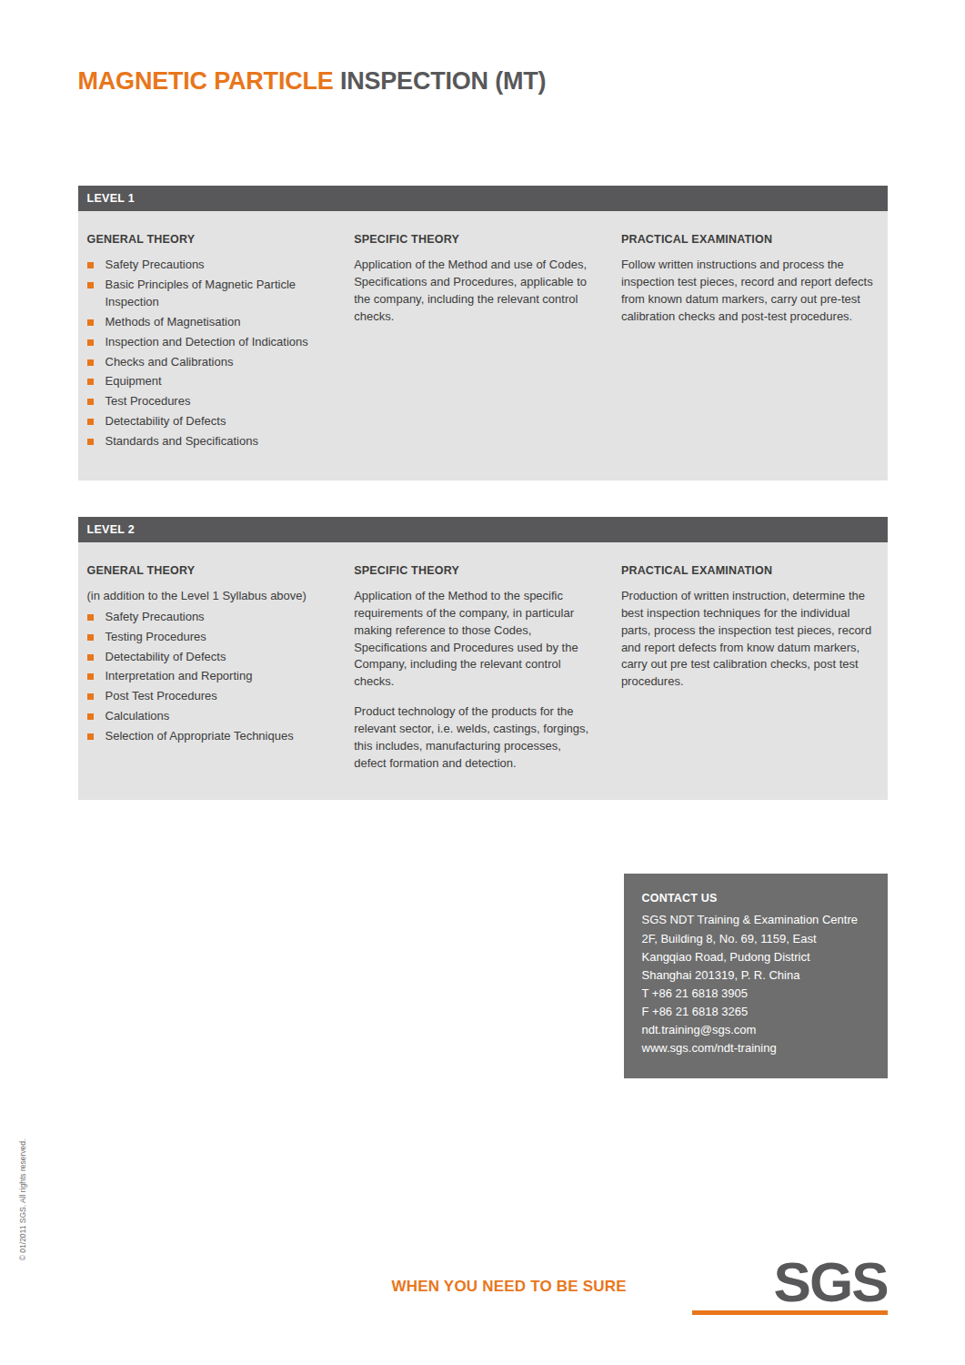Magnetic Particle Inspection (MT)
Level 1
General Theory
Safety Precautions
Basic Principles of Magnetic Particle Inspection
Methods of Magnetisation
Inspection and Detection of Indications
Checks and Calibrations
Equipment
Test Procedures
Detectability of Defects
Standards and Specifications
Specific Theory
Application of the Method and use of Codes, Specifications and Procedures, applicable to the company, including the relevant control checks.
Practical Examination
Follow written instructions and process the inspection test pieces, record and report defects from known datum markers, carry out pre-test calibration checks and post-test procedures.
Level 2
General Theory
(in addition to the Level 1 Syllabus above)
Safety Precautions
Testing Procedures
Detectability of Defects
Interpretation and Reporting
Post Test Procedures
Calculations
Selection of Appropriate Techniques
Specific Theory
Application of the Method to the specific requirements of the company, in particular making reference to those Codes, Specifications and Procedures used by the Company, including the relevant control checks.
Product technology of the products for the relevant sector, i.e. welds, castings, forgings, this includes, manufacturing processes, defect formation and detection.
Practical Examination
Production of written instruction, determine the best inspection techniques for the individual parts, process the inspection test pieces, record and report defects from know datum markers, carry out pre test calibration checks, post test procedures.
Contact Us
SGS NDT Training & Examination Centre
2F, Building 8, No. 69, 1159, East Kangqiao Road, Pudong District
Shanghai 201319, P. R. China
T +86 21 6818 3905
F +86 21 6818 3265
ndt.training@sgs.com
www.sgs.com/ndt-training
© 01/2011 SGS. All rights reserved.
When you need to be sure
SGS